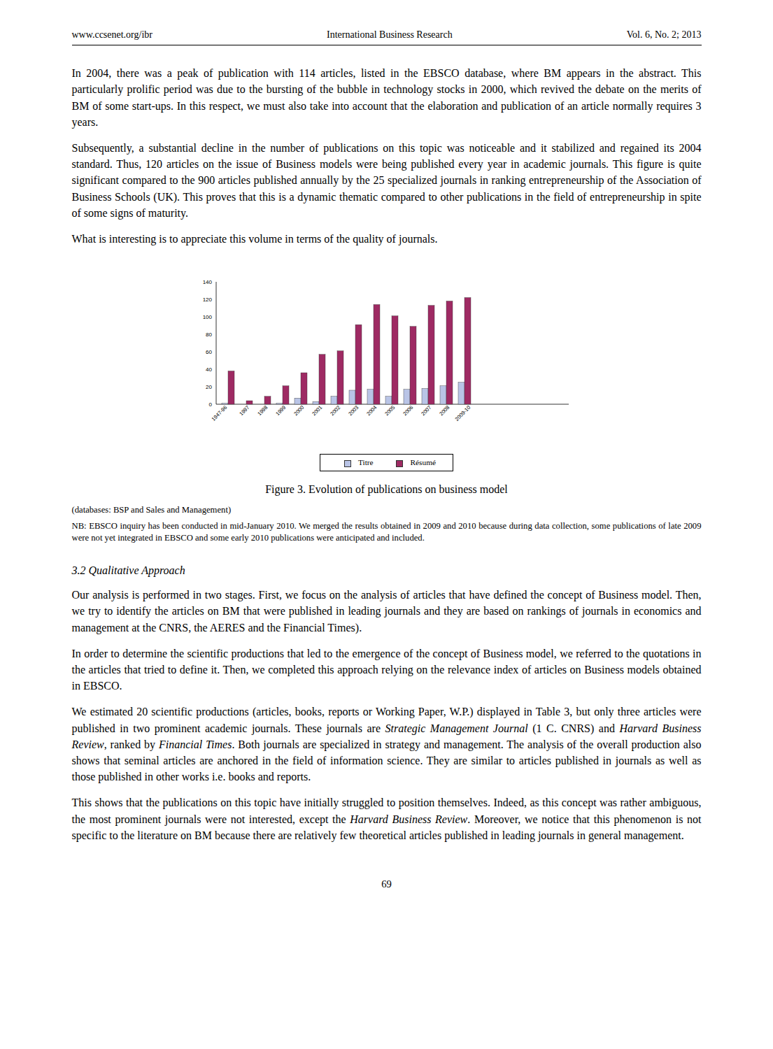www.ccsenet.org/ibr
International Business Research
Vol. 6, No. 2; 2013
In 2004, there was a peak of publication with 114 articles, listed in the EBSCO database, where BM appears in the abstract. This particularly prolific period was due to the bursting of the bubble in technology stocks in 2000, which revived the debate on the merits of BM of some start-ups. In this respect, we must also take into account that the elaboration and publication of an article normally requires 3 years.
Subsequently, a substantial decline in the number of publications on this topic was noticeable and it stabilized and regained its 2004 standard. Thus, 120 articles on the issue of Business models were being published every year in academic journals. This figure is quite significant compared to the 900 articles published annually by the 25 specialized journals in ranking entrepreneurship of the Association of Business Schools (UK). This proves that this is a dynamic thematic compared to other publications in the field of entrepreneurship in spite of some signs of maturity.
What is interesting is to appreciate this volume in terms of the quality of journals.
140 120 100 80 60 40 20 0 1947-96 1997 1998 1999 2000 2001 2002 2003 2004 2005 2006 2007 2008 2009-10
Titre Résumé
Figure 3. Evolution of publications on business model
(databases: BSP and Sales and Management)
NB: EBSCO inquiry has been conducted in mid-January 2010. We merged the results obtained in 2009 and 2010 because during data collection, some publications of late 2009 were not yet integrated in EBSCO and some early 2010 publications were anticipated and included.
3.2 Qualitative Approach
Our analysis is performed in two stages. First, we focus on the analysis of articles that have defined the concept of Business model. Then, we try to identify the articles on BM that were published in leading journals and they are based on rankings of journals in economics and management at the CNRS, the AERES and the Financial Times).
In order to determine the scientific productions that led to the emergence of the concept of Business model, we referred to the quotations in the articles that tried to define it. Then, we completed this approach relying on the relevance index of articles on Business models obtained in EBSCO.
We estimated 20 scientific productions (articles, books, reports or Working Paper, W.P.) displayed in Table 3, but only three articles were published in two prominent academic journals. These journals are Strategic Management Journal (1 C. CNRS) and Harvard Business Review, ranked by Financial Times. Both journals are specialized in strategy and management. The analysis of the overall production also shows that seminal articles are anchored in the field of information science. They are similar to articles published in journals as well as those published in other works i.e. books and reports.
This shows that the publications on this topic have initially struggled to position themselves. Indeed, as this concept was rather ambiguous, the most prominent journals were not interested, except the Harvard Business Review. Moreover, we notice that this phenomenon is not specific to the literature on BM because there are relatively few theoretical articles published in leading journals in general management.
69